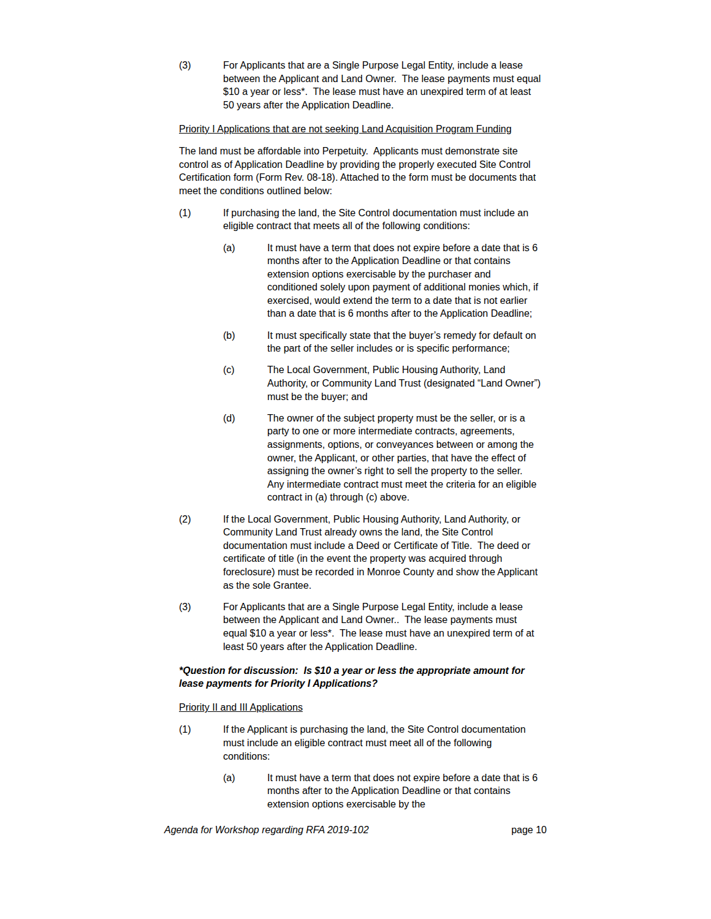(3)
For Applicants that are a Single Purpose Legal Entity, include a lease between the Applicant and Land Owner. The lease payments must equal $10 a year or less*. The lease must have an unexpired term of at least 50 years after the Application Deadline.
Priority I Applications that are not seeking Land Acquisition Program Funding
The land must be affordable into Perpetuity. Applicants must demonstrate site control as of Application Deadline by providing the properly executed Site Control Certification form (Form Rev. 08-18). Attached to the form must be documents that meet the conditions outlined below:
(1)
If purchasing the land, the Site Control documentation must include an eligible contract that meets all of the following conditions:
(a)
It must have a term that does not expire before a date that is 6 months after to the Application Deadline or that contains extension options exercisable by the purchaser and conditioned solely upon payment of additional monies which, if exercised, would extend the term to a date that is not earlier than a date that is 6 months after to the Application Deadline;
(b)
It must specifically state that the buyer’s remedy for default on the part of the seller includes or is specific performance;
(c)
The Local Government, Public Housing Authority, Land Authority, or Community Land Trust (designated “Land Owner”) must be the buyer; and
(d)
The owner of the subject property must be the seller, or is a party to one or more intermediate contracts, agreements, assignments, options, or conveyances between or among the owner, the Applicant, or other parties, that have the effect of assigning the owner’s right to sell the property to the seller. Any intermediate contract must meet the criteria for an eligible contract in (a) through (c) above.
(2)
If the Local Government, Public Housing Authority, Land Authority, or Community Land Trust already owns the land, the Site Control documentation must include a Deed or Certificate of Title. The deed or certificate of title (in the event the property was acquired through foreclosure) must be recorded in Monroe County and show the Applicant as the sole Grantee.
(3)
For Applicants that are a Single Purpose Legal Entity, include a lease between the Applicant and Land Owner.. The lease payments must equal $10 a year or less*. The lease must have an unexpired term of at least 50 years after the Application Deadline.
*Question for discussion: Is $10 a year or less the appropriate amount for lease payments for Priority I Applications?
Priority II and III Applications
(1)
If the Applicant is purchasing the land, the Site Control documentation must include an eligible contract must meet all of the following conditions:
(a)
It must have a term that does not expire before a date that is 6 months after to the Application Deadline or that contains extension options exercisable by the
Agenda for Workshop regarding RFA 2019-102
page 10